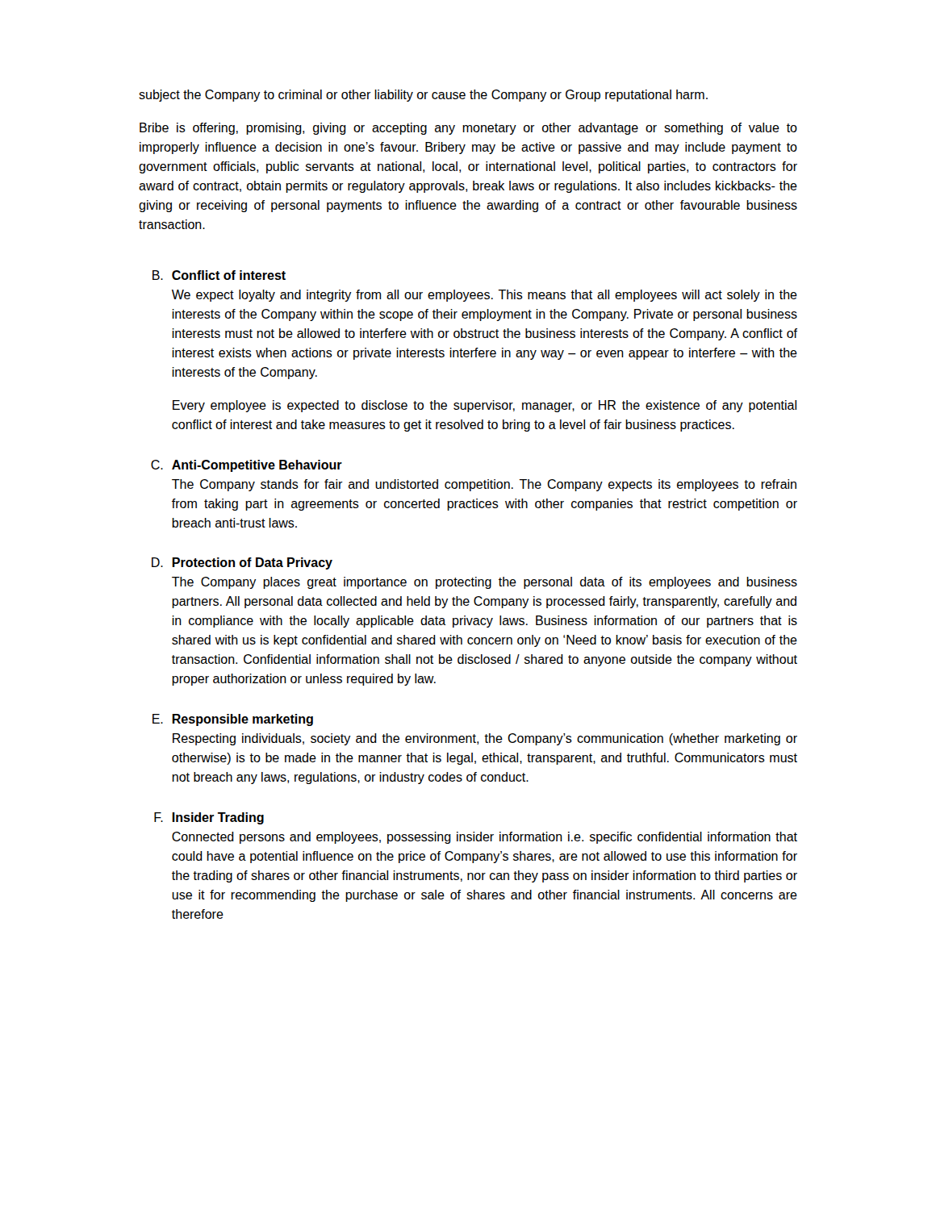subject the Company to criminal or other liability or cause the Company or Group reputational harm.
Bribe is offering, promising, giving or accepting any monetary or other advantage or something of value to improperly influence a decision in one’s favour. Bribery may be active or passive and may include payment to government officials, public servants at national, local, or international level, political parties, to contractors for award of contract, obtain permits or regulatory approvals, break laws or regulations. It also includes kickbacks- the giving or receiving of personal payments to influence the awarding of a contract or other favourable business transaction.
Conflict of interest
We expect loyalty and integrity from all our employees. This means that all employees will act solely in the interests of the Company within the scope of their employment in the Company. Private or personal business interests must not be allowed to interfere with or obstruct the business interests of the Company. A conflict of interest exists when actions or private interests interfere in any way – or even appear to interfere – with the interests of the Company.
Every employee is expected to disclose to the supervisor, manager, or HR the existence of any potential conflict of interest and take measures to get it resolved to bring to a level of fair business practices.
Anti-Competitive Behaviour
The Company stands for fair and undistorted competition. The Company expects its employees to refrain from taking part in agreements or concerted practices with other companies that restrict competition or breach anti-trust laws.
Protection of Data Privacy
The Company places great importance on protecting the personal data of its employees and business partners. All personal data collected and held by the Company is processed fairly, transparently, carefully and in compliance with the locally applicable data privacy laws. Business information of our partners that is shared with us is kept confidential and shared with concern only on ‘Need to know’ basis for execution of the transaction. Confidential information shall not be disclosed / shared to anyone outside the company without proper authorization or unless required by law.
Responsible marketing
Respecting individuals, society and the environment, the Company’s communication (whether marketing or otherwise) is to be made in the manner that is legal, ethical, transparent, and truthful. Communicators must not breach any laws, regulations, or industry codes of conduct.
Insider Trading
Connected persons and employees, possessing insider information i.e. specific confidential information that could have a potential influence on the price of Company’s shares, are not allowed to use this information for the trading of shares or other financial instruments, nor can they pass on insider information to third parties or use it for recommending the purchase or sale of shares and other financial instruments. All concerns are therefore